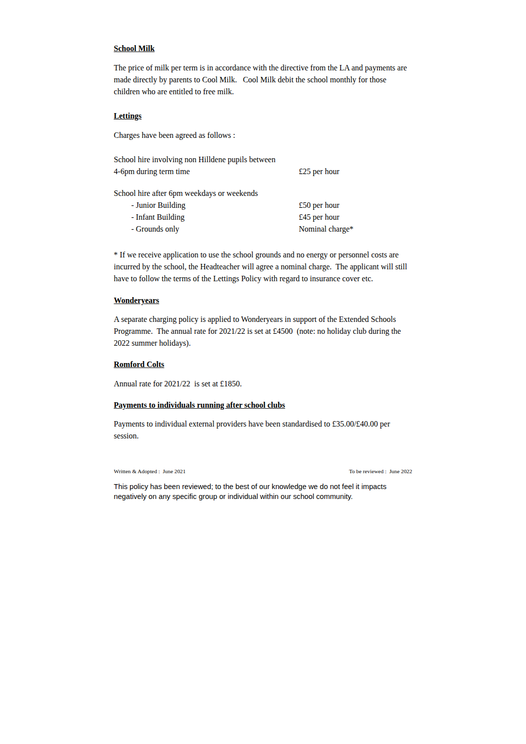School Milk
The price of milk per term is in accordance with the directive from the LA and payments are made directly by parents to Cool Milk. Cool Milk debit the school monthly for those children who are entitled to free milk.
Lettings
Charges have been agreed as follows :
| School hire involving non Hilldene pupils between 4-6pm during term time | £25 per hour |
| School hire after 6pm weekdays or weekends | |
| - Junior Building | £50 per hour |
| - Infant Building | £45 per hour |
| - Grounds only | Nominal charge* |
* If we receive application to use the school grounds and no energy or personnel costs are incurred by the school, the Headteacher will agree a nominal charge. The applicant will still have to follow the terms of the Lettings Policy with regard to insurance cover etc.
Wonderyears
A separate charging policy is applied to Wonderyears in support of the Extended Schools Programme. The annual rate for 2021/22 is set at £4500 (note: no holiday club during the 2022 summer holidays).
Romford Colts
Annual rate for 2021/22 is set at £1850.
Payments to individuals running after school clubs
Payments to individual external providers have been standardised to £35.00/£40.00 per session.
Written & Adopted : June 2021 To be reviewed : June 2022
This policy has been reviewed; to the best of our knowledge we do not feel it impacts negatively on any specific group or individual within our school community.